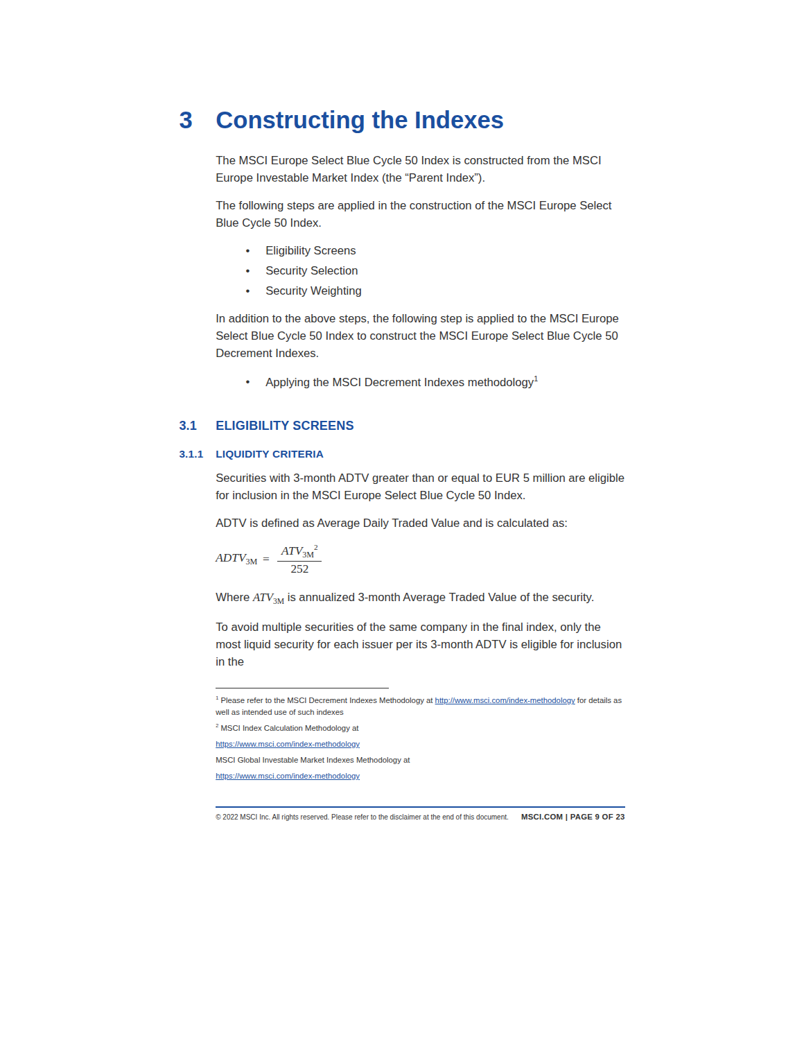3 Constructing the Indexes
The MSCI Europe Select Blue Cycle 50 Index is constructed from the MSCI Europe Investable Market Index (the “Parent Index”).
The following steps are applied in the construction of the MSCI Europe Select Blue Cycle 50 Index.
Eligibility Screens
Security Selection
Security Weighting
In addition to the above steps, the following step is applied to the MSCI Europe Select Blue Cycle 50 Index to construct the MSCI Europe Select Blue Cycle 50 Decrement Indexes.
Applying the MSCI Decrement Indexes methodology1
3.1 ELIGIBILITY SCREENS
3.1.1 LIQUIDITY CRITERIA
Securities with 3-month ADTV greater than or equal to EUR 5 million are eligible for inclusion in the MSCI Europe Select Blue Cycle 50 Index.
ADTV is defined as Average Daily Traded Value and is calculated as:
ADTV3M = ATV3M2 252
Where ATV3M is annualized 3-month Average Traded Value of the security.
To avoid multiple securities of the same company in the final index, only the most liquid security for each issuer per its 3-month ADTV is eligible for inclusion in the
1 Please refer to the MSCI Decrement Indexes Methodology at http://www.msci.com/index-methodology for details as well as intended use of such indexes
2 MSCI Index Calculation Methodology at
https://www.msci.com/index-methodology
MSCI Global Investable Market Indexes Methodology at
https://www.msci.com/index-methodology
© 2022 MSCI Inc. All rights reserved. Please refer to the disclaimer at the end of this document. MSCI.COM | PAGE 9 OF 23